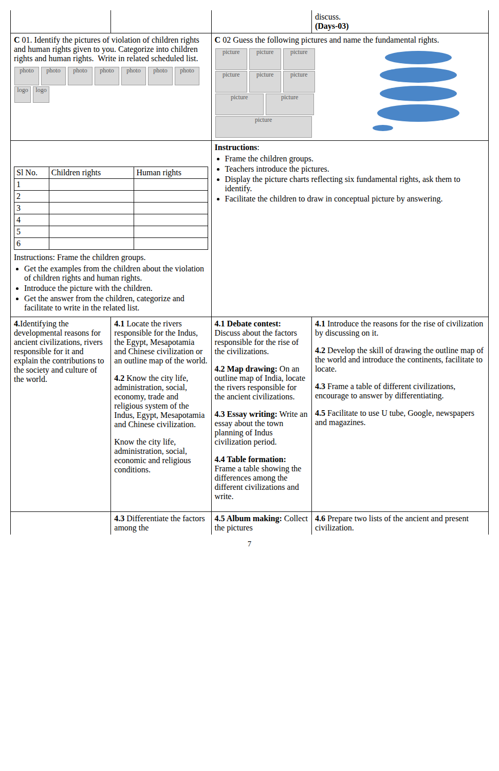| | | | discuss. (Days-03) |
| C 01. Identify the pictures of violation of children rights and human rights given to you. Categorize into children rights and human rights. Write in related scheduled list. photo photo photo photo photo photo photo logo logo | C 02 Guess the following pictures and name the fundamental rights. picture picture picture picture picture picture picture picture picture |
| / Sl No. / Children rights / Human rights / / 1 / / / / 2 / / / / 3 / / / / 4 / / / / 5 / / / / 6 / / / Instructions: Frame the children groups. Get the examples from the children about the violation of children rights and human rights. Introduce the picture with the children. Get the answer from the children, categorize and facilitate to write in the related list. | Instructions : Frame the children groups. Teachers introduce the pictures. Display the picture charts reflecting six fundamental rights, ask them to identify. Facilitate the children to draw in conceptual picture by answering. |
| 4. Identifying the developmental reasons for ancient civilizations, rivers responsible for it and explain the contributions to the society and culture of the world. | 4.1 Locate the rivers responsible for the Indus, the Egypt, Mesapotamia and Chinese civilization or an outline map of the world. 4.2 Know the city life, administration, social, economy, trade and religious system of the Indus, Egypt, Mesapotamia and Chinese civilization. Know the city life, administration, social, economic and religious conditions. | 4.1 Debate contest: Discuss about the factors responsible for the rise of the civilizations. 4.2 Map drawing: On an outline map of India, locate the rivers responsible for the ancient civilizations. 4.3 Essay writing: Write an essay about the town planning of Indus civilization period. 4.4 Table formation: Frame a table showing the differences among the different civilizations and write. | 4.1 Introduce the reasons for the rise of civilization by discussing on it. 4.2 Develop the skill of drawing the outline map of the world and introduce the continents, facilitate to locate. 4.3 Frame a table of different civilizations, encourage to answer by differentiating. 4.5 Facilitate to use U tube, Google, newspapers and magazines. |
| | 4.3 Differentiate the factors among the | 4.5 Album making: Collect the pictures | 4.6 Prepare two lists of the ancient and present civilization. |
7